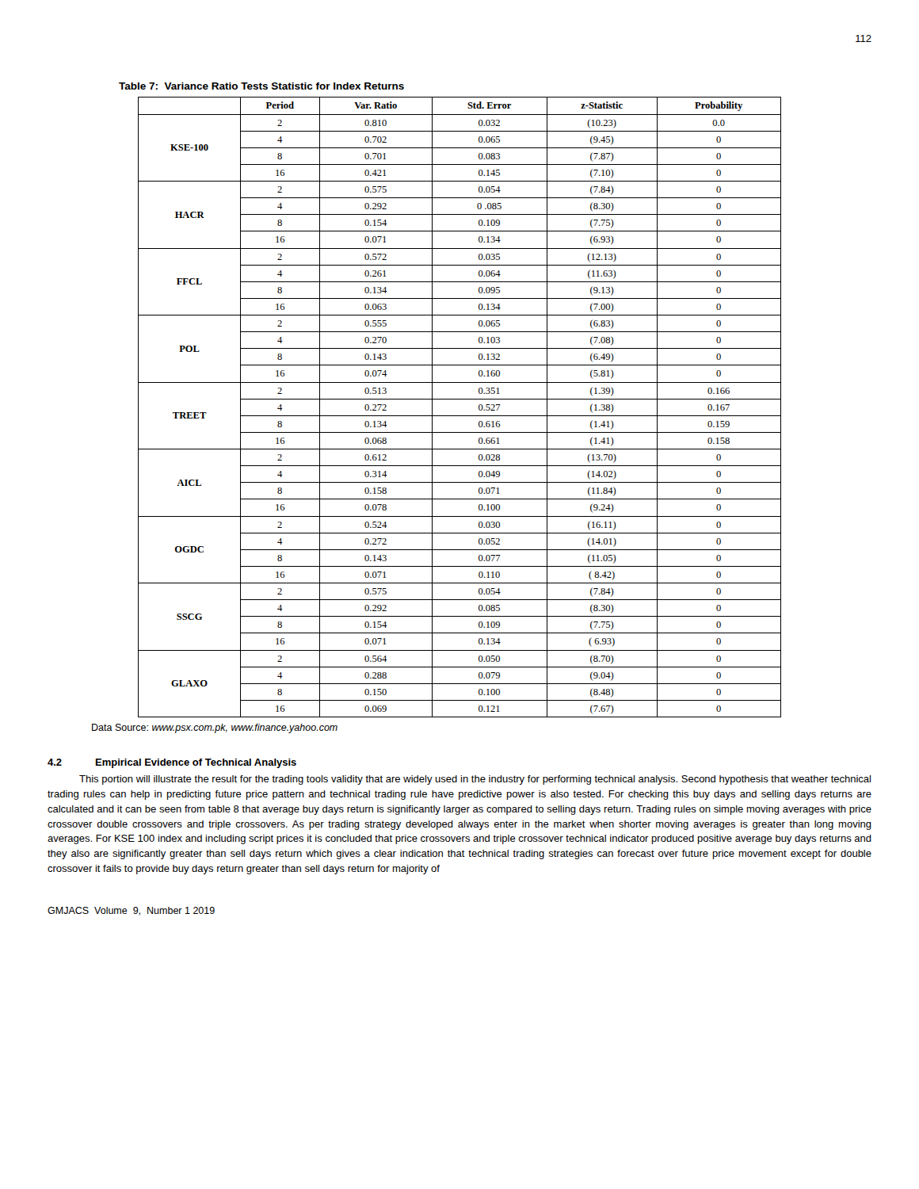112
Table 7: Variance Ratio Tests Statistic for Index Returns
| | Period | Var. Ratio | Std. Error | z-Statistic | Probability |
| --- | --- | --- | --- | --- | --- |
| KSE-100 | 2 | 0.810 | 0.032 | (10.23) | 0.0 |
| 4 | 0.702 | 0.065 | (9.45) | 0 |
| 8 | 0.701 | 0.083 | (7.87) | 0 |
| 16 | 0.421 | 0.145 | (7.10) | 0 |
| HACR | 2 | 0.575 | 0.054 | (7.84) | 0 |
| 4 | 0.292 | 0 .085 | (8.30) | 0 |
| 8 | 0.154 | 0.109 | (7.75) | 0 |
| 16 | 0.071 | 0.134 | (6.93) | 0 |
| FFCL | 2 | 0.572 | 0.035 | (12.13) | 0 |
| 4 | 0.261 | 0.064 | (11.63) | 0 |
| 8 | 0.134 | 0.095 | (9.13) | 0 |
| 16 | 0.063 | 0.134 | (7.00) | 0 |
| POL | 2 | 0.555 | 0.065 | (6.83) | 0 |
| 4 | 0.270 | 0.103 | (7.08) | 0 |
| 8 | 0.143 | 0.132 | (6.49) | 0 |
| 16 | 0.074 | 0.160 | (5.81) | 0 |
| TREET | 2 | 0.513 | 0.351 | (1.39) | 0.166 |
| 4 | 0.272 | 0.527 | (1.38) | 0.167 |
| 8 | 0.134 | 0.616 | (1.41) | 0.159 |
| 16 | 0.068 | 0.661 | (1.41) | 0.158 |
| AICL | 2 | 0.612 | 0.028 | (13.70) | 0 |
| 4 | 0.314 | 0.049 | (14.02) | 0 |
| 8 | 0.158 | 0.071 | (11.84) | 0 |
| 16 | 0.078 | 0.100 | (9.24) | 0 |
| OGDC | 2 | 0.524 | 0.030 | (16.11) | 0 |
| 4 | 0.272 | 0.052 | (14.01) | 0 |
| 8 | 0.143 | 0.077 | (11.05) | 0 |
| 16 | 0.071 | 0.110 | ( 8.42) | 0 |
| SSCG | 2 | 0.575 | 0.054 | (7.84) | 0 |
| 4 | 0.292 | 0.085 | (8.30) | 0 |
| 8 | 0.154 | 0.109 | (7.75) | 0 |
| 16 | 0.071 | 0.134 | ( 6.93) | 0 |
| GLAXO | 2 | 0.564 | 0.050 | (8.70) | 0 |
| 4 | 0.288 | 0.079 | (9.04) | 0 |
| 8 | 0.150 | 0.100 | (8.48) | 0 |
| 16 | 0.069 | 0.121 | (7.67) | 0 |
Data Source: www.psx.com.pk, www.finance.yahoo.com
4.2 Empirical Evidence of Technical Analysis
This portion will illustrate the result for the trading tools validity that are widely used in the industry for performing technical analysis. Second hypothesis that weather technical trading rules can help in predicting future price pattern and technical trading rule have predictive power is also tested. For checking this buy days and selling days returns are calculated and it can be seen from table 8 that average buy days return is significantly larger as compared to selling days return. Trading rules on simple moving averages with price crossover double crossovers and triple crossovers. As per trading strategy developed always enter in the market when shorter moving averages is greater than long moving averages. For KSE 100 index and including script prices it is concluded that price crossovers and triple crossover technical indicator produced positive average buy days returns and they also are significantly greater than sell days return which gives a clear indication that technical trading strategies can forecast over future price movement except for double crossover it fails to provide buy days return greater than sell days return for majority of
GMJACS Volume 9, Number 1 2019